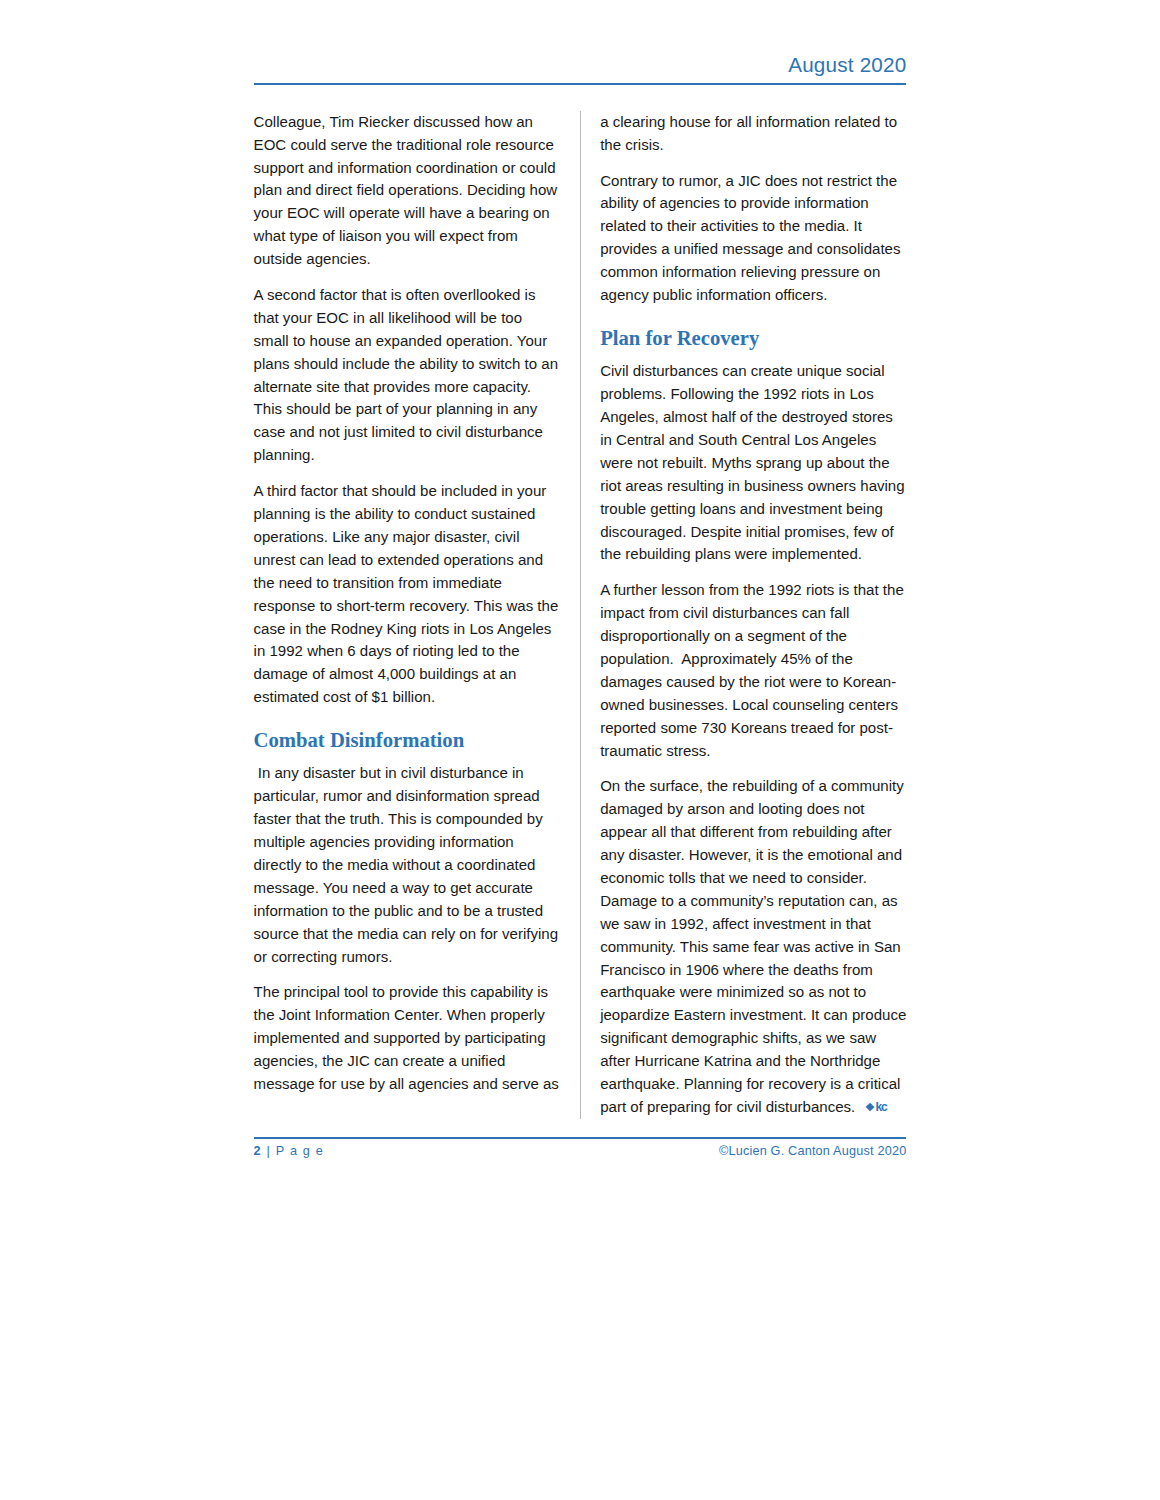August 2020
Colleague, Tim Riecker discussed how an EOC could serve the traditional role resource support and information coordination or could plan and direct field operations. Deciding how your EOC will operate will have a bearing on what type of liaison you will expect from outside agencies.
A second factor that is often overllooked is that your EOC in all likelihood will be too small to house an expanded operation. Your plans should include the ability to switch to an alternate site that provides more capacity. This should be part of your planning in any case and not just limited to civil disturbance planning.
A third factor that should be included in your planning is the ability to conduct sustained operations. Like any major disaster, civil unrest can lead to extended operations and the need to transition from immediate response to short-term recovery. This was the case in the Rodney King riots in Los Angeles in 1992 when 6 days of rioting led to the damage of almost 4,000 buildings at an estimated cost of $1 billion.
Combat Disinformation
In any disaster but in civil disturbance in particular, rumor and disinformation spread faster that the truth. This is compounded by multiple agencies providing information directly to the media without a coordinated message. You need a way to get accurate information to the public and to be a trusted source that the media can rely on for verifying or correcting rumors.
The principal tool to provide this capability is the Joint Information Center. When properly implemented and supported by participating agencies, the JIC can create a unified message for use by all agencies and serve as a clearing house for all information related to the crisis.
Contrary to rumor, a JIC does not restrict the ability of agencies to provide information related to their activities to the media. It provides a unified message and consolidates common information relieving pressure on agency public information officers.
Plan for Recovery
Civil disturbances can create unique social problems. Following the 1992 riots in Los Angeles, almost half of the destroyed stores in Central and South Central Los Angeles were not rebuilt. Myths sprang up about the riot areas resulting in business owners having trouble getting loans and investment being discouraged. Despite initial promises, few of the rebuilding plans were implemented.
A further lesson from the 1992 riots is that the impact from civil disturbances can fall disproportionally on a segment of the population. Approximately 45% of the damages caused by the riot were to Korean-owned businesses. Local counseling centers reported some 730 Koreans treaed for post-traumatic stress.
On the surface, the rebuilding of a community damaged by arson and looting does not appear all that different from rebuilding after any disaster. However, it is the emotional and economic tolls that we need to consider. Damage to a community’s reputation can, as we saw in 1992, affect investment in that community. This same fear was active in San Francisco in 1906 where the deaths from earthquake were minimized so as not to jeopardize Eastern investment. It can produce significant demographic shifts, as we saw after Hurricane Katrina and the Northridge earthquake. Planning for recovery is a critical part of preparing for civil disturbances. kc
2 | P a g e
©Lucien G. Canton August 2020